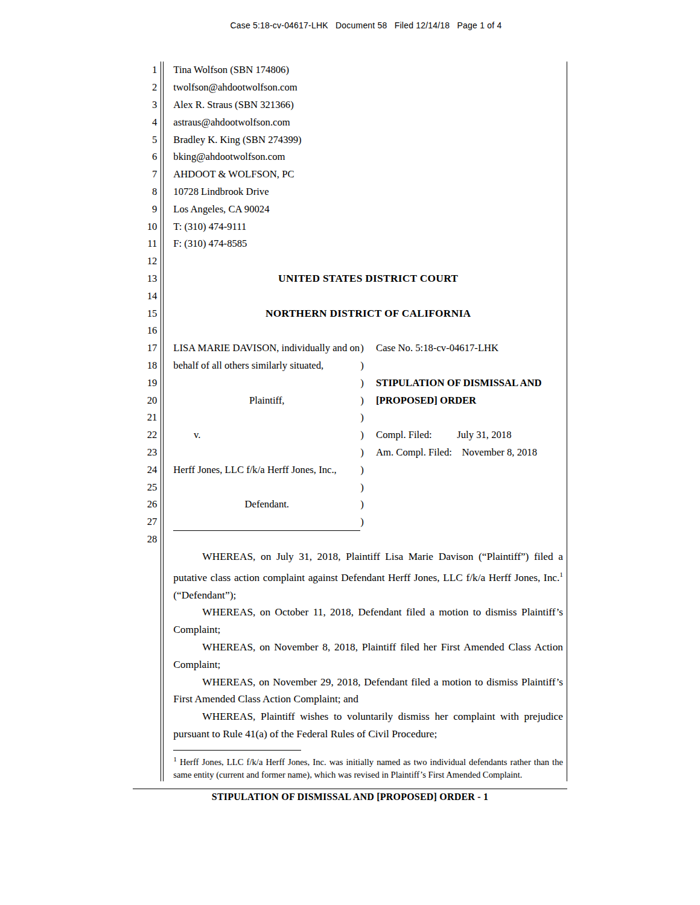Case 5:18-cv-04617-LHK Document 58 Filed 12/14/18 Page 1 of 4
1
2
3
4
5
6
7
8
9
10
11
12
13
14
15
16
17
18
19
20
21
22
23
24
25
26
27
28
Tina Wolfson (SBN 174806)
twolfson@ahdootwolfson.com
Alex R. Straus (SBN 321366)
astraus@ahdootwolfson.com
Bradley K. King (SBN 274399)
bking@ahdootwolfson.com
AHDOOT & WOLFSON, PC
10728 Lindbrook Drive
Los Angeles, CA 90024
T: (310) 474-9111
F: (310) 474-8585
UNITED STATES DISTRICT COURT
NORTHERN DISTRICT OF CALIFORNIA
| LISA MARIE DAVISON, individually and on behalf of all others similarly situated, Plaintiff, v. Herff Jones, LLC f/k/a Herff Jones, Inc., Defendant. | ) ) ) ) ) ) ) ) ) ) ) | Case No. 5:18-cv-04617-LHK STIPULATION OF DISMISSAL AND [PROPOSED] ORDER Compl. Filed: July 31, 2018 Am. Compl. Filed: November 8, 2018 |
WHEREAS, on July 31, 2018, Plaintiff Lisa Marie Davison (“Plaintiff”) filed a putative class action complaint against Defendant Herff Jones, LLC f/k/a Herff Jones, Inc.1 (“Defendant”);
WHEREAS, on October 11, 2018, Defendant filed a motion to dismiss Plaintiff’s Complaint;
WHEREAS, on November 8, 2018, Plaintiff filed her First Amended Class Action Complaint;
WHEREAS, on November 29, 2018, Defendant filed a motion to dismiss Plaintiff’s First Amended Class Action Complaint; and
WHEREAS, Plaintiff wishes to voluntarily dismiss her complaint with prejudice pursuant to Rule 41(a) of the Federal Rules of Civil Procedure;
1 Herff Jones, LLC f/k/a Herff Jones, Inc. was initially named as two individual defendants rather than the same entity (current and former name), which was revised in Plaintiff’s First Amended Complaint.
STIPULATION OF DISMISSAL AND [PROPOSED] ORDER - 1